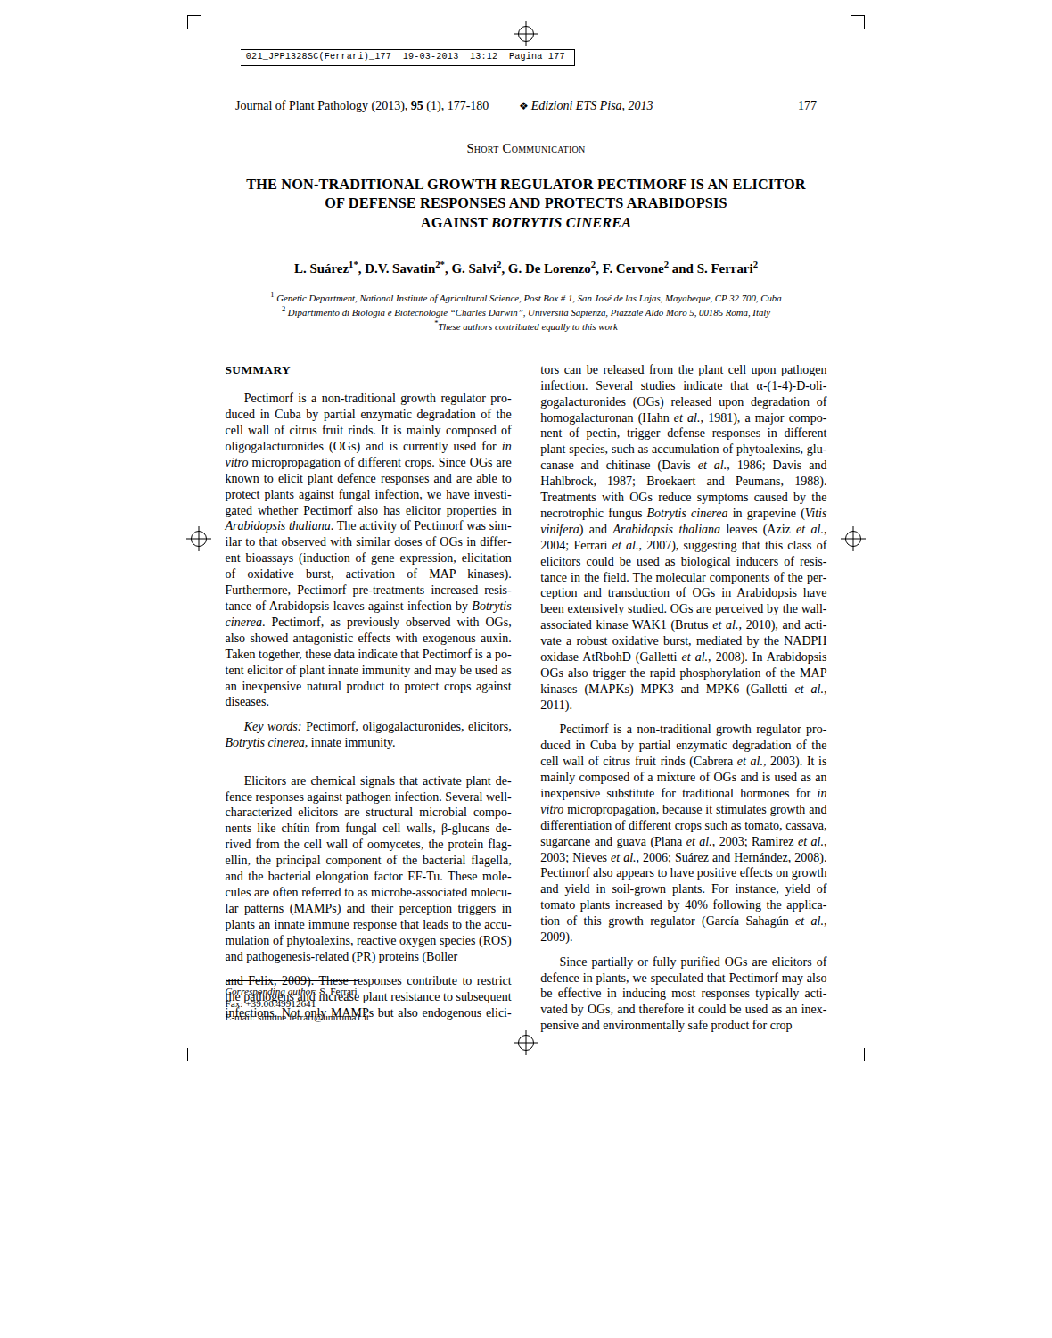021_JPP1328SC(Ferrari)_177 19-03-2013 13:12 Pagina 177
Journal of Plant Pathology (2013), 95 (1), 177-180 ❖Edizioni ETS Pisa, 2013 177
Short Communication
THE NON-TRADITIONAL GROWTH REGULATOR PECTIMORF IS AN ELICITOR
OF DEFENSE RESPONSES AND PROTECTS ARABIDOPSIS
AGAINST BOTRYTIS CINEREA
L. Suárez1*, D.V. Savatin2*, G. Salvi2, G. De Lorenzo2, F. Cervone2 and S. Ferrari2
1 Genetic Department, National Institute of Agricultural Science, Post Box # 1, San José de las Lajas, Mayabeque, CP 32 700, Cuba
2 Dipartimento di Biologia e Biotecnologie “Charles Darwin”, Università Sapienza, Piazzale Aldo Moro 5, 00185 Roma, Italy
*These authors contributed equally to this work
SUMMARY
Pectimorf is a non-traditional growth regulator produced in Cuba by partial enzymatic degradation of the cell wall of citrus fruit rinds. It is mainly composed of oligogalacturonides (OGs) and is currently used for in vitro micropropagation of different crops. Since OGs are known to elicit plant defence responses and are able to protect plants against fungal infection, we have investigated whether Pectimorf also has elicitor properties in Arabidopsis thaliana. The activity of Pectimorf was similar to that observed with similar doses of OGs in different bioassays (induction of gene expression, elicitation of oxidative burst, activation of MAP kinases). Furthermore, Pectimorf pre-treatments increased resistance of Arabidopsis leaves against infection by Botrytis cinerea. Pectimorf, as previously observed with OGs, also showed antagonistic effects with exogenous auxin. Taken together, these data indicate that Pectimorf is a potent elicitor of plant innate immunity and may be used as an inexpensive natural product to protect crops against diseases.
Key words: Pectimorf, oligogalacturonides, elicitors, Botrytis cinerea, innate immunity.
Elicitors are chemical signals that activate plant defence responses against pathogen infection. Several well-characterized elicitors are structural microbial components like chítin from fungal cell walls, β-glucans derived from the cell wall of oomycetes, the protein flagellin, the principal component of the bacterial flagella, and the bacterial elongation factor EF-Tu. These molecules are often referred to as microbe-associated molecular patterns (MAMPs) and their perception triggers in plants an innate immune response that leads to the accumulation of phytoalexins, reactive oxygen species (ROS) and pathogenesis-related (PR) proteins (Boller
and Felix, 2009). These responses contribute to restrict the pathogens and increase plant resistance to subsequent infections. Not only MAMPs but also endogenous elicitors can be released from the plant cell upon pathogen infection. Several studies indicate that α-(1-4)-D-oligogalacturonides (OGs) released upon degradation of homogalacturonan (Hahn et al., 1981), a major component of pectin, trigger defense responses in different plant species, such as accumulation of phytoalexins, glucanase and chitinase (Davis et al., 1986; Davis and Hahlbrock, 1987; Broekaert and Peumans, 1988). Treatments with OGs reduce symptoms caused by the necrotrophic fungus Botrytis cinerea in grapevine (Vitis vinifera) and Arabidopsis thaliana leaves (Aziz et al., 2004; Ferrari et al., 2007), suggesting that this class of elicitors could be used as biological inducers of resistance in the field. The molecular components of the perception and transduction of OGs in Arabidopsis have been extensively studied. OGs are perceived by the wall-associated kinase WAK1 (Brutus et al., 2010), and activate a robust oxidative burst, mediated by the NADPH oxidase AtRbohD (Galletti et al., 2008). In Arabidopsis OGs also trigger the rapid phosphorylation of the MAP kinases (MAPKs) MPK3 and MPK6 (Galletti et al., 2011).
Pectimorf is a non-traditional growth regulator produced in Cuba by partial enzymatic degradation of the cell wall of citrus fruit rinds (Cabrera et al., 2003). It is mainly composed of a mixture of OGs and is used as an inexpensive substitute for traditional hormones for in vitro micropropagation, because it stimulates growth and differentiation of different crops such as tomato, cassava, sugarcane and guava (Plana et al., 2003; Ramirez et al., 2003; Nieves et al., 2006; Suárez and Hernández, 2008). Pectimorf also appears to have positive effects on growth and yield in soil-grown plants. For instance, yield of tomato plants increased by 40% following the application of this growth regulator (García Sahagún et al., 2009).
Since partially or fully purified OGs are elicitors of defence in plants, we speculated that Pectimorf may also be effective in inducing most responses typically activated by OGs, and therefore it could be used as an inexpensive and environmentally safe product for crop
Corresponding author: S. Ferrari
Fax: +39.06.49912641
E-mail: simone.ferrari@uniroma1.it